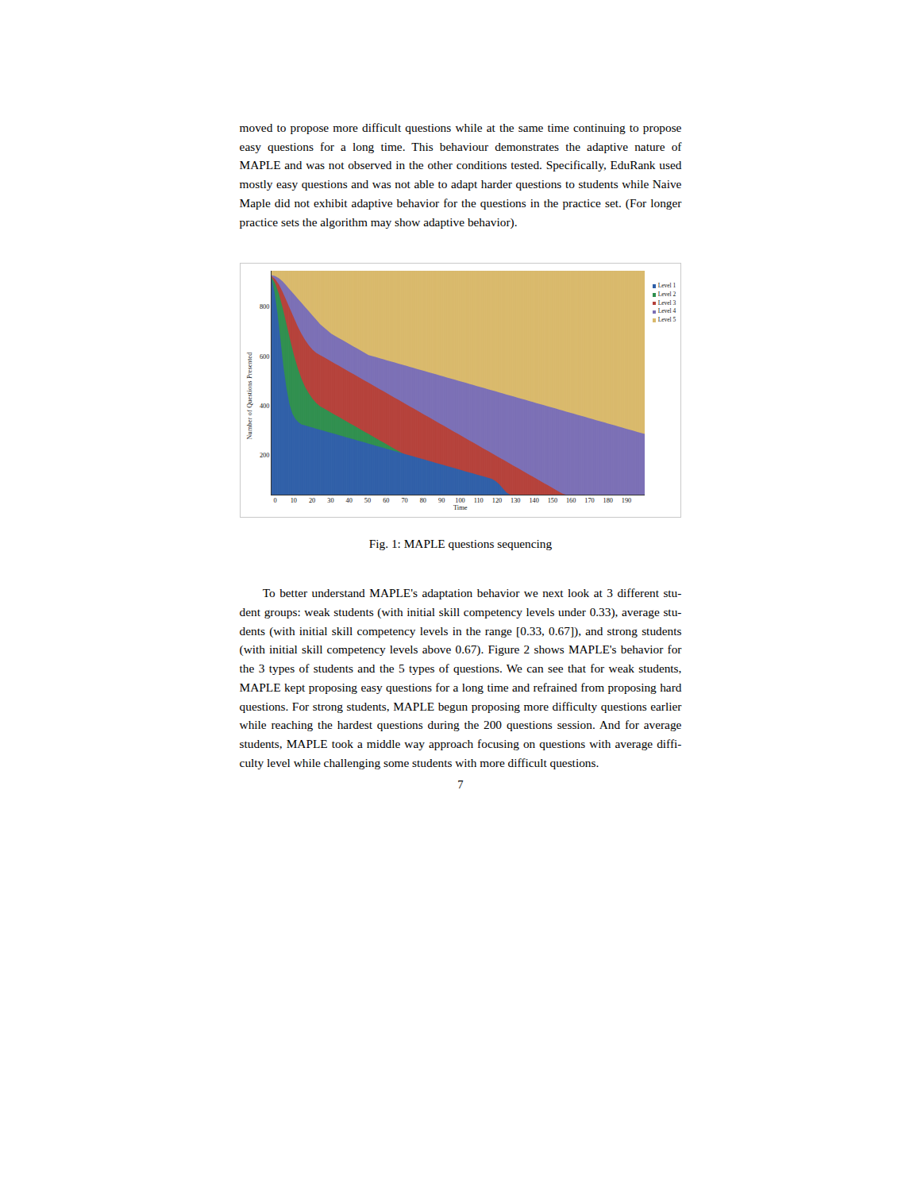moved to propose more difficult questions while at the same time continuing to propose easy questions for a long time. This behaviour demonstrates the adaptive nature of MAPLE and was not observed in the other conditions tested. Specifically, EduRank used mostly easy questions and was not able to adapt harder questions to students while Naive Maple did not exhibit adaptive behavior for the questions in the practice set. (For longer practice sets the algorithm may show adaptive behavior).
Number of Questions Presented
800 600 400 200
0 10 20 30 40 50 60 70 80 90 100 110 120 130 140 150 160 170 180 190
Time
Level 1
Level 2
Level 3
Level 4
Level 5
Fig. 1: MAPLE questions sequencing
To better understand MAPLE's adaptation behavior we next look at 3 different student groups: weak students (with initial skill competency levels under 0.33), average students (with initial skill competency levels in the range [0.33, 0.67]), and strong students (with initial skill competency levels above 0.67). Figure 2 shows MAPLE's behavior for the 3 types of students and the 5 types of questions. We can see that for weak students, MAPLE kept proposing easy questions for a long time and refrained from proposing hard questions. For strong students, MAPLE begun proposing more difficulty questions earlier while reaching the hardest questions during the 200 questions session. And for average students, MAPLE took a middle way approach focusing on questions with average difficulty level while challenging some students with more difficult questions.
7